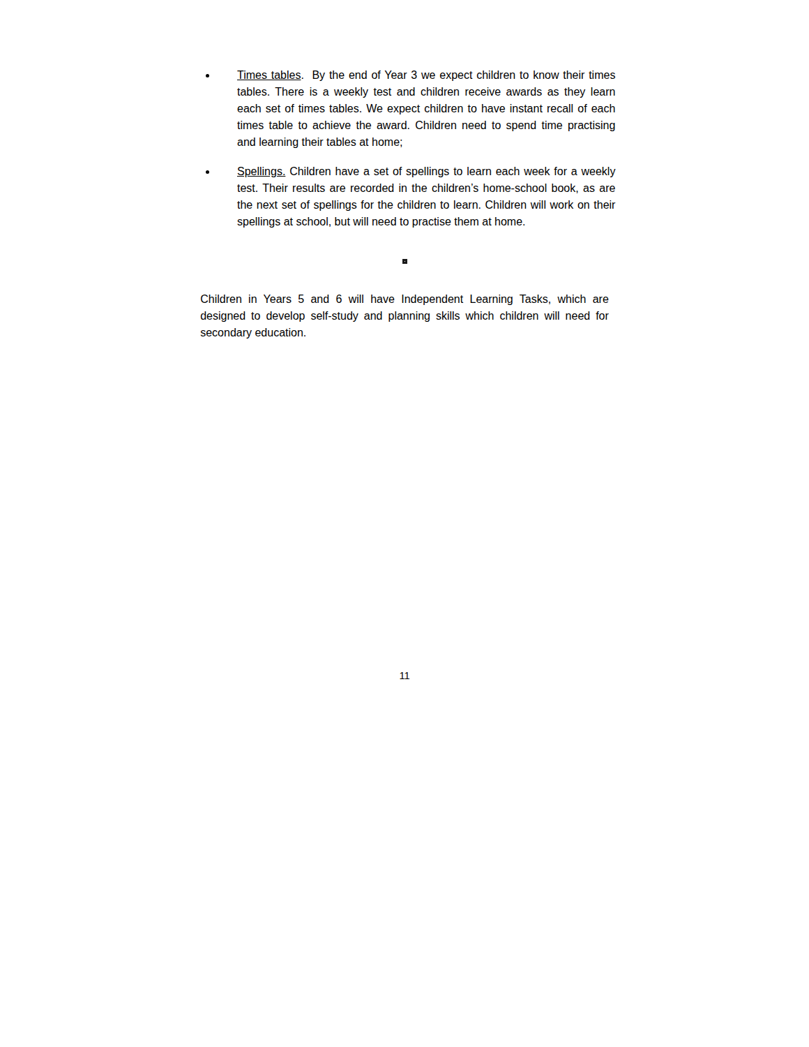Times tables. By the end of Year 3 we expect children to know their times tables. There is a weekly test and children receive awards as they learn each set of times tables. We expect children to have instant recall of each times table to achieve the award. Children need to spend time practising and learning their tables at home;
Spellings. Children have a set of spellings to learn each week for a weekly test. Their results are recorded in the children’s home-school book, as are the next set of spellings for the children to learn. Children will work on their spellings at school, but will need to practise them at home.
Children in Years 5 and 6 will have Independent Learning Tasks, which are designed to develop self-study and planning skills which children will need for secondary education.
11